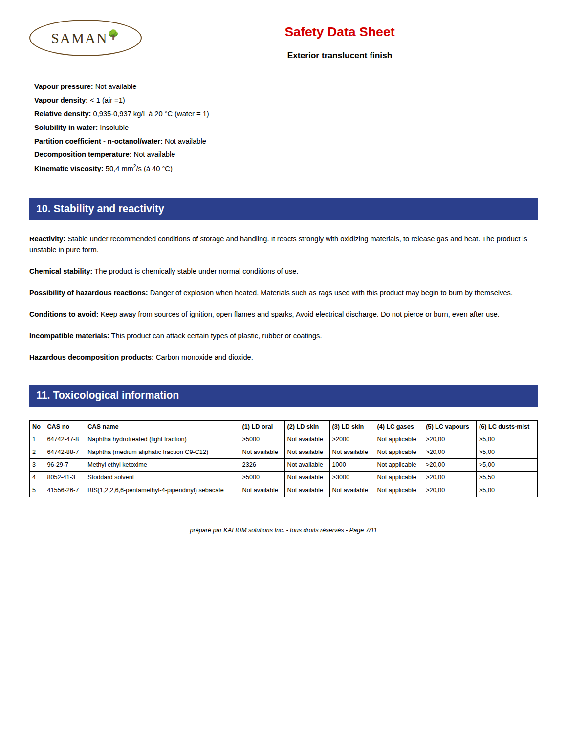SAMAN🌳
Safety Data Sheet
Exterior translucent finish
Vapour pressure: Not available
Vapour density: < 1 (air =1)
Relative density: 0,935-0,937 kg/L à 20 °C (water = 1)
Solubility in water: Insoluble
Partition coefficient - n-octanol/water: Not available
Decomposition temperature: Not available
Kinematic viscosity: 50,4 mm2/s (à 40 °C)
10. Stability and reactivity
Reactivity: Stable under recommended conditions of storage and handling. It reacts strongly with oxidizing materials, to release gas and heat. The product is unstable in pure form.
Chemical stability: The product is chemically stable under normal conditions of use.
Possibility of hazardous reactions: Danger of explosion when heated. Materials such as rags used with this product may begin to burn by themselves.
Conditions to avoid: Keep away from sources of ignition, open flames and sparks, Avoid electrical discharge. Do not pierce or burn, even after use.
Incompatible materials: This product can attack certain types of plastic, rubber or coatings.
Hazardous decomposition products: Carbon monoxide and dioxide.
11. Toxicological information
| No | CAS no | CAS name | (1) LD oral | (2) LD skin | (3) LD skin | (4) LC gases | (5) LC vapours | (6) LC dusts-mist |
| --- | --- | --- | --- | --- | --- | --- | --- | --- |
| 1 | 64742-47-8 | Naphtha hydrotreated (light fraction) | >5000 | Not available | >2000 | Not applicable | >20,00 | >5,00 |
| 2 | 64742-88-7 | Naphtha (medium aliphatic fraction C9-C12) | Not available | Not available | Not available | Not applicable | >20,00 | >5,00 |
| 3 | 96-29-7 | Methyl ethyl ketoxime | 2326 | Not available | 1000 | Not applicable | >20,00 | >5,00 |
| 4 | 8052-41-3 | Stoddard solvent | >5000 | Not available | >3000 | Not applicable | >20,00 | >5,50 |
| 5 | 41556-26-7 | BIS(1,2,2,6,6-pentamethyl-4-piperidinyl) sebacate | Not available | Not available | Not available | Not applicable | >20,00 | >5,00 |
préparé par KALIUM solutions Inc. - tous droits réservés - Page 7/11